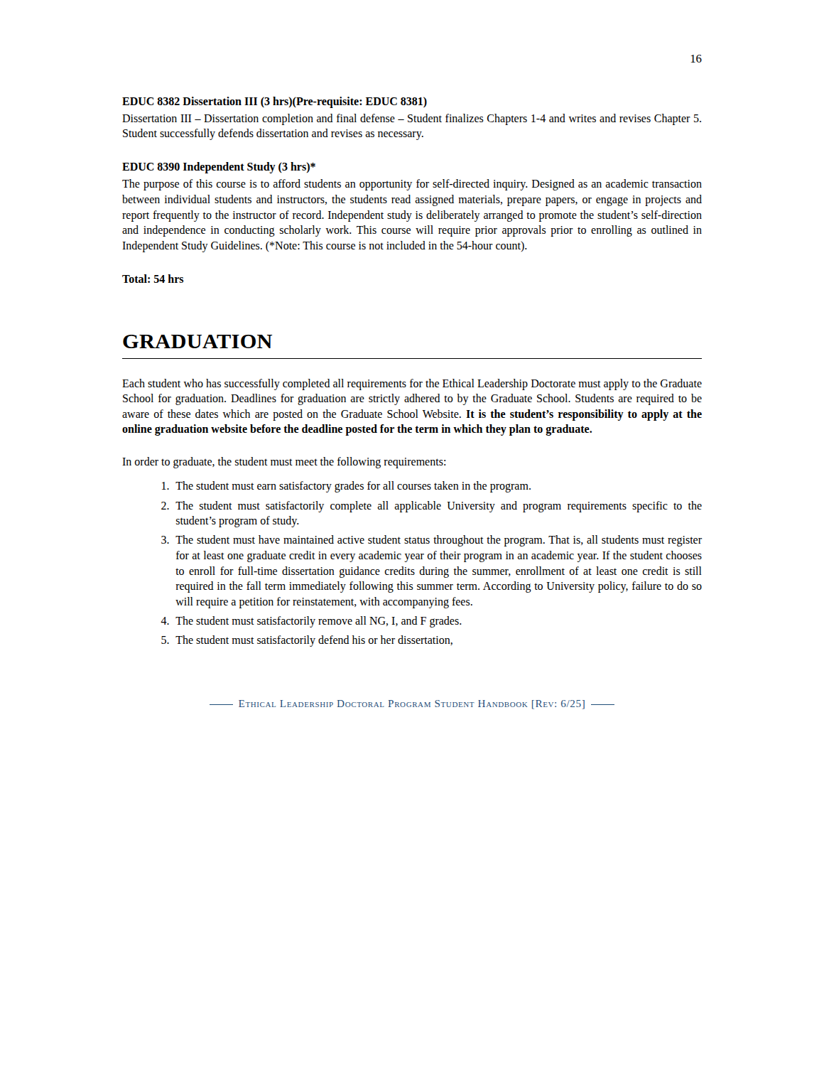16
EDUC 8382 Dissertation III (3 hrs)(Pre-requisite: EDUC 8381)
Dissertation III – Dissertation completion and final defense – Student finalizes Chapters 1-4 and writes and revises Chapter 5. Student successfully defends dissertation and revises as necessary.
EDUC 8390 Independent Study (3 hrs)*
The purpose of this course is to afford students an opportunity for self-directed inquiry. Designed as an academic transaction between individual students and instructors, the students read assigned materials, prepare papers, or engage in projects and report frequently to the instructor of record. Independent study is deliberately arranged to promote the student’s self-direction and independence in conducting scholarly work. This course will require prior approvals prior to enrolling as outlined in Independent Study Guidelines. (*Note: This course is not included in the 54-hour count).
Total: 54 hrs
GRADUATION
Each student who has successfully completed all requirements for the Ethical Leadership Doctorate must apply to the Graduate School for graduation. Deadlines for graduation are strictly adhered to by the Graduate School. Students are required to be aware of these dates which are posted on the Graduate School Website. It is the student’s responsibility to apply at the online graduation website before the deadline posted for the term in which they plan to graduate.
In order to graduate, the student must meet the following requirements:
The student must earn satisfactory grades for all courses taken in the program.
The student must satisfactorily complete all applicable University and program requirements specific to the student’s program of study.
The student must have maintained active student status throughout the program. That is, all students must register for at least one graduate credit in every academic year of their program in an academic year. If the student chooses to enroll for full-time dissertation guidance credits during the summer, enrollment of at least one credit is still required in the fall term immediately following this summer term. According to University policy, failure to do so will require a petition for reinstatement, with accompanying fees.
The student must satisfactorily remove all NG, I, and F grades.
The student must satisfactorily defend his or her dissertation,
Ethical Leadership Doctoral Program Student Handbook [Rev: 6/25]